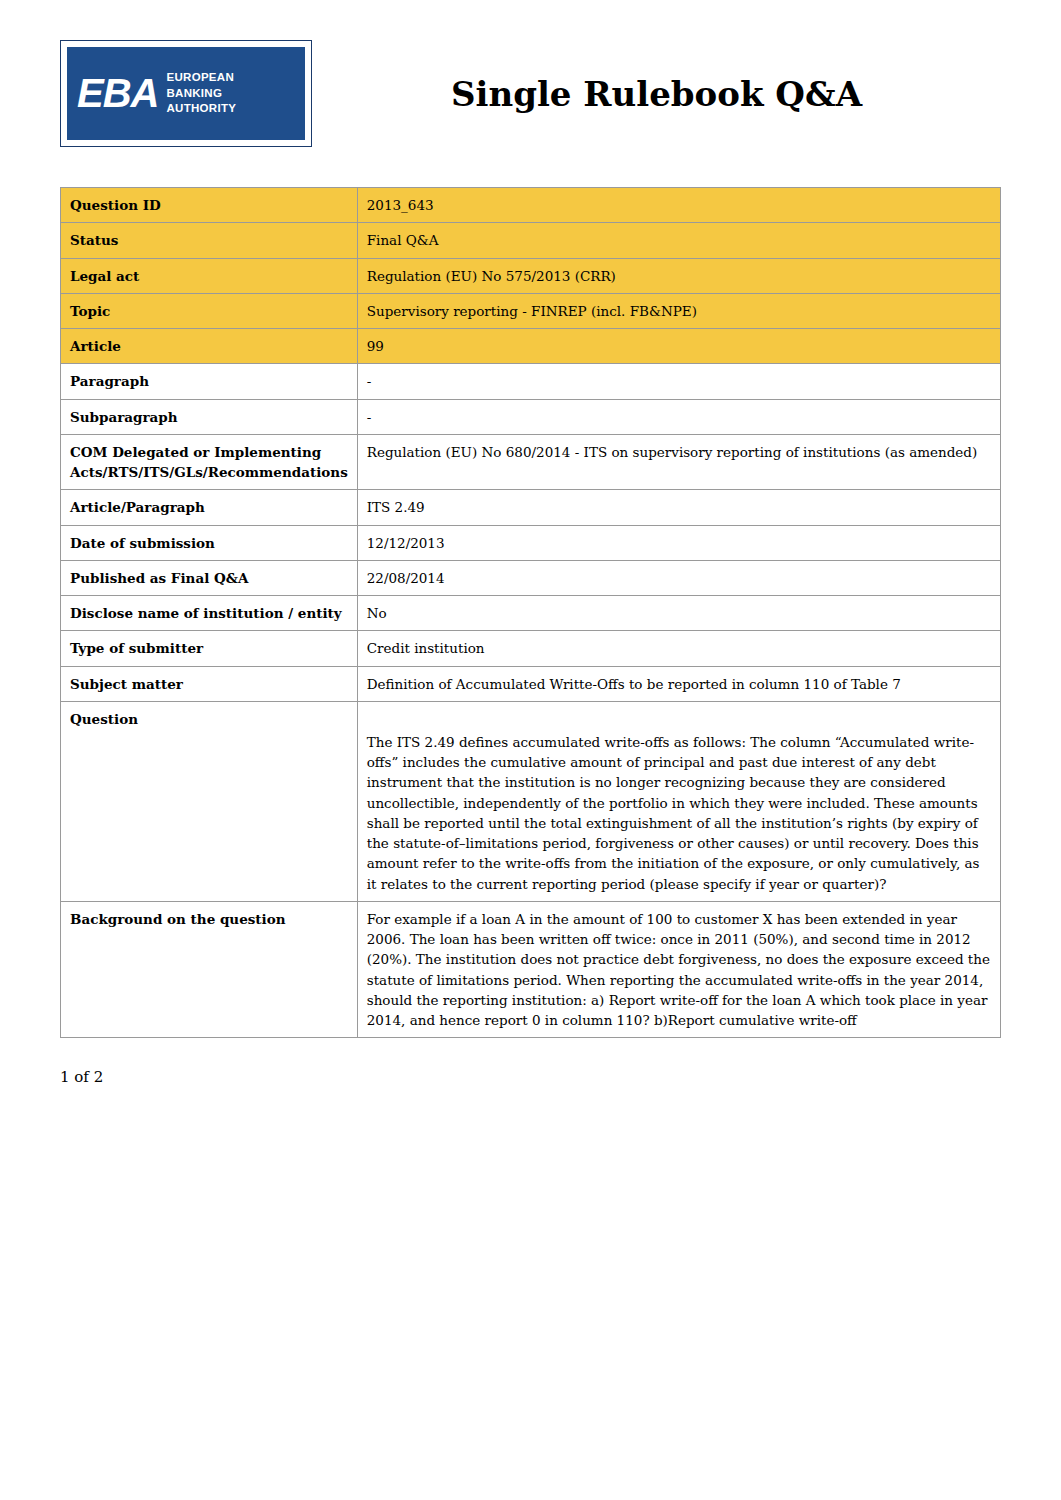EBA
EUROPEAN
BANKING
AUTHORITY
Single Rulebook Q&A
| Question ID | 2013_643 |
| Status | Final Q&A |
| Legal act | Regulation (EU) No 575/2013 (CRR) |
| Topic | Supervisory reporting - FINREP (incl. FB&NPE) |
| Article | 99 |
| Paragraph | - |
| Subparagraph | - |
| COM Delegated or Implementing Acts/RTS/ITS/GLs/Recommendations | Regulation (EU) No 680/2014 - ITS on supervisory reporting of institutions (as amended) |
| Article/Paragraph | ITS 2.49 |
| Date of submission | 12/12/2013 |
| Published as Final Q&A | 22/08/2014 |
| Disclose name of institution / entity | No |
| Type of submitter | Credit institution |
| Subject matter | Definition of Accumulated Writte-Offs to be reported in column 110 of Table 7 |
| Question | The ITS 2.49 defines accumulated write-offs as follows: The column “Accumulated write-offs” includes the cumulative amount of principal and past due interest of any debt instrument that the institution is no longer recognizing because they are considered uncollectible, independently of the portfolio in which they were included. These amounts shall be reported until the total extinguishment of all the institution’s rights (by expiry of the statute-of–limitations period, forgiveness or other causes) or until recovery. Does this amount refer to the write-offs from the initiation of the exposure, or only cumulatively, as it relates to the current reporting period (please specify if year or quarter)? |
| Background on the question | For example if a loan A in the amount of 100 to customer X has been extended in year 2006. The loan has been written off twice: once in 2011 (50%), and second time in 2012 (20%). The institution does not practice debt forgiveness, no does the exposure exceed the statute of limitations period. When reporting the accumulated write-offs in the year 2014, should the reporting institution: a) Report write-off for the loan A which took place in year 2014, and hence report 0 in column 110? b)Report cumulative write-off |
1 of 2